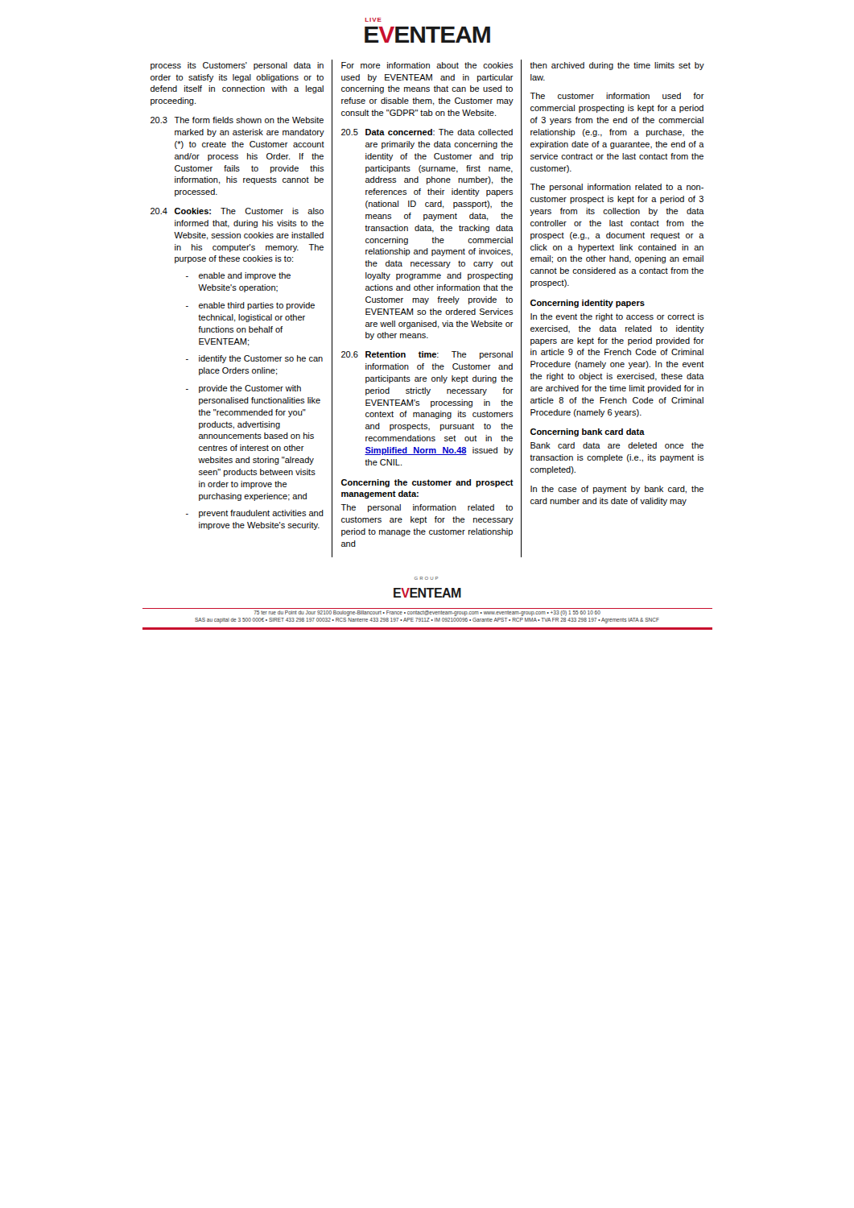LIVE EVENTEAM
process its Customers' personal data in order to satisfy its legal obligations or to defend itself in connection with a legal proceeding.
20.3
The form fields shown on the Website marked by an asterisk are mandatory (*) to create the Customer account and/or process his Order. If the Customer fails to provide this information, his requests cannot be processed.
20.4
Cookies: The Customer is also informed that, during his visits to the Website, session cookies are installed in his computer's memory. The purpose of these cookies is to:
enable and improve the Website's operation;
enable third parties to provide technical, logistical or other functions on behalf of EVENTEAM;
identify the Customer so he can place Orders online;
provide the Customer with personalised functionalities like the "recommended for you" products, advertising announcements based on his centres of interest on other websites and storing "already seen" products between visits in order to improve the purchasing experience; and
prevent fraudulent activities and improve the Website's security.
For more information about the cookies used by EVENTEAM and in particular concerning the means that can be used to refuse or disable them, the Customer may consult the "GDPR" tab on the Website.
20.5
Data concerned: The data collected are primarily the data concerning the identity of the Customer and trip participants (surname, first name, address and phone number), the references of their identity papers (national ID card, passport), the means of payment data, the transaction data, the tracking data concerning the commercial relationship and payment of invoices, the data necessary to carry out loyalty programme and prospecting actions and other information that the Customer may freely provide to EVENTEAM so the ordered Services are well organised, via the Website or by other means.
20.6
Retention time: The personal information of the Customer and participants are only kept during the period strictly necessary for EVENTEAM's processing in the context of managing its customers and prospects, pursuant to the recommendations set out in the Simplified Norm No.48 issued by the CNIL.
Concerning the customer and prospect management data:
The personal information related to customers are kept for the necessary period to manage the customer relationship and
then archived during the time limits set by law.
The customer information used for commercial prospecting is kept for a period of 3 years from the end of the commercial relationship (e.g., from a purchase, the expiration date of a guarantee, the end of a service contract or the last contact from the customer).
The personal information related to a non-customer prospect is kept for a period of 3 years from its collection by the data controller or the last contact from the prospect (e.g., a document request or a click on a hypertext link contained in an email; on the other hand, opening an email cannot be considered as a contact from the prospect).
Concerning identity papers
In the event the right to access or correct is exercised, the data related to identity papers are kept for the period provided for in article 9 of the French Code of Criminal Procedure (namely one year). In the event the right to object is exercised, these data are archived for the time limit provided for in article 8 of the French Code of Criminal Procedure (namely 6 years).
Concerning bank card data
Bank card data are deleted once the transaction is complete (i.e., its payment is completed).
In the case of payment by bank card, the card number and its date of validity may
GROUP EVENTEAM
75 ter rue du Point du Jour 92100 Boulogne-Billancourt • France • contact@eventeam-group.com • www.eventeam-group.com • +33 (0) 1 55 60 10 60
SAS au capital de 3 500 000€ • SIRET 433 298 197 00032 • RCS Nanterre 433 298 197 • APE 7911Z • IM 092100096 • Garantie APST • RCP MMA • TVA FR 28 433 298 197 • Agréments IATA & SNCF